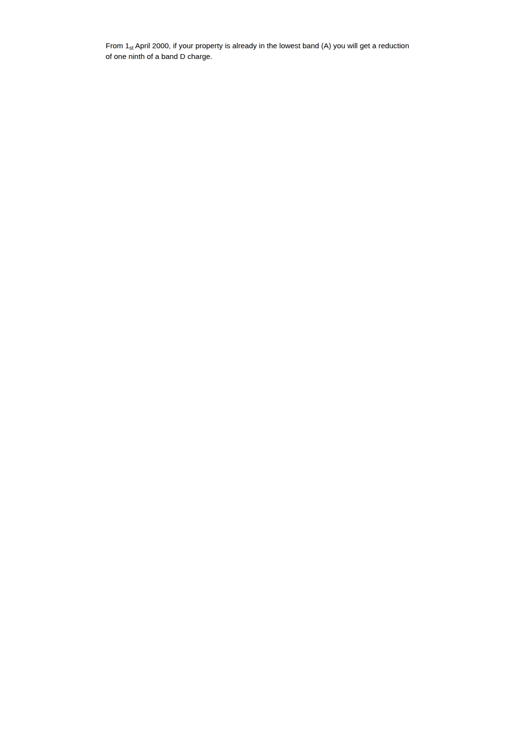From 1st April 2000, if your property is already in the lowest band (A) you will get a reduction of one ninth of a band D charge.